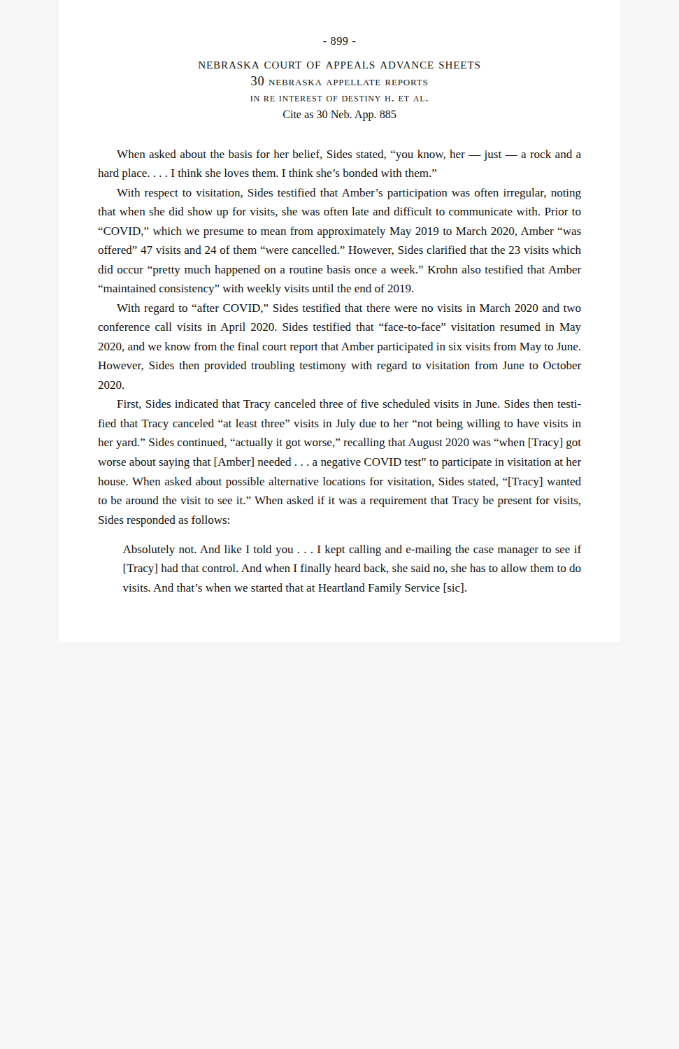- 899 -
Nebraska Court of Appeals Advance Sheets
30 Nebraska Appellate Reports
in re interest of destiny h. et al.
Cite as 30 Neb. App. 885
When asked about the basis for her belief, Sides stated, “you know, her — just — a rock and a hard place. . . . I think she loves them. I think she’s bonded with them.”
With respect to visitation, Sides testified that Amber’s participation was often irregular, noting that when she did show up for visits, she was often late and difficult to communicate with. Prior to “COVID,” which we presume to mean from approximately May 2019 to March 2020, Amber “was offered” 47 visits and 24 of them “were cancelled.” However, Sides clarified that the 23 visits which did occur “pretty much happened on a routine basis once a week.” Krohn also testified that Amber “maintained consistency” with weekly visits until the end of 2019.
With regard to “after COVID,” Sides testified that there were no visits in March 2020 and two conference call visits in April 2020. Sides testified that “face-to-face” visitation resumed in May 2020, and we know from the final court report that Amber participated in six visits from May to June. However, Sides then provided troubling testimony with regard to visitation from June to October 2020.
First, Sides indicated that Tracy canceled three of five scheduled visits in June. Sides then testified that Tracy canceled “at least three” visits in July due to her “not being willing to have visits in her yard.” Sides continued, “actually it got worse,” recalling that August 2020 was “when [Tracy] got worse about saying that [Amber] needed . . . a negative COVID test” to participate in visitation at her house. When asked about possible alternative locations for visitation, Sides stated, “[Tracy] wanted to be around the visit to see it.” When asked if it was a requirement that Tracy be present for visits, Sides responded as follows:
Absolutely not. And like I told you . . . I kept calling and e-mailing the case manager to see if [Tracy] had that control. And when I finally heard back, she said no, she has to allow them to do visits. And that’s when we started that at Heartland Family Service [sic].